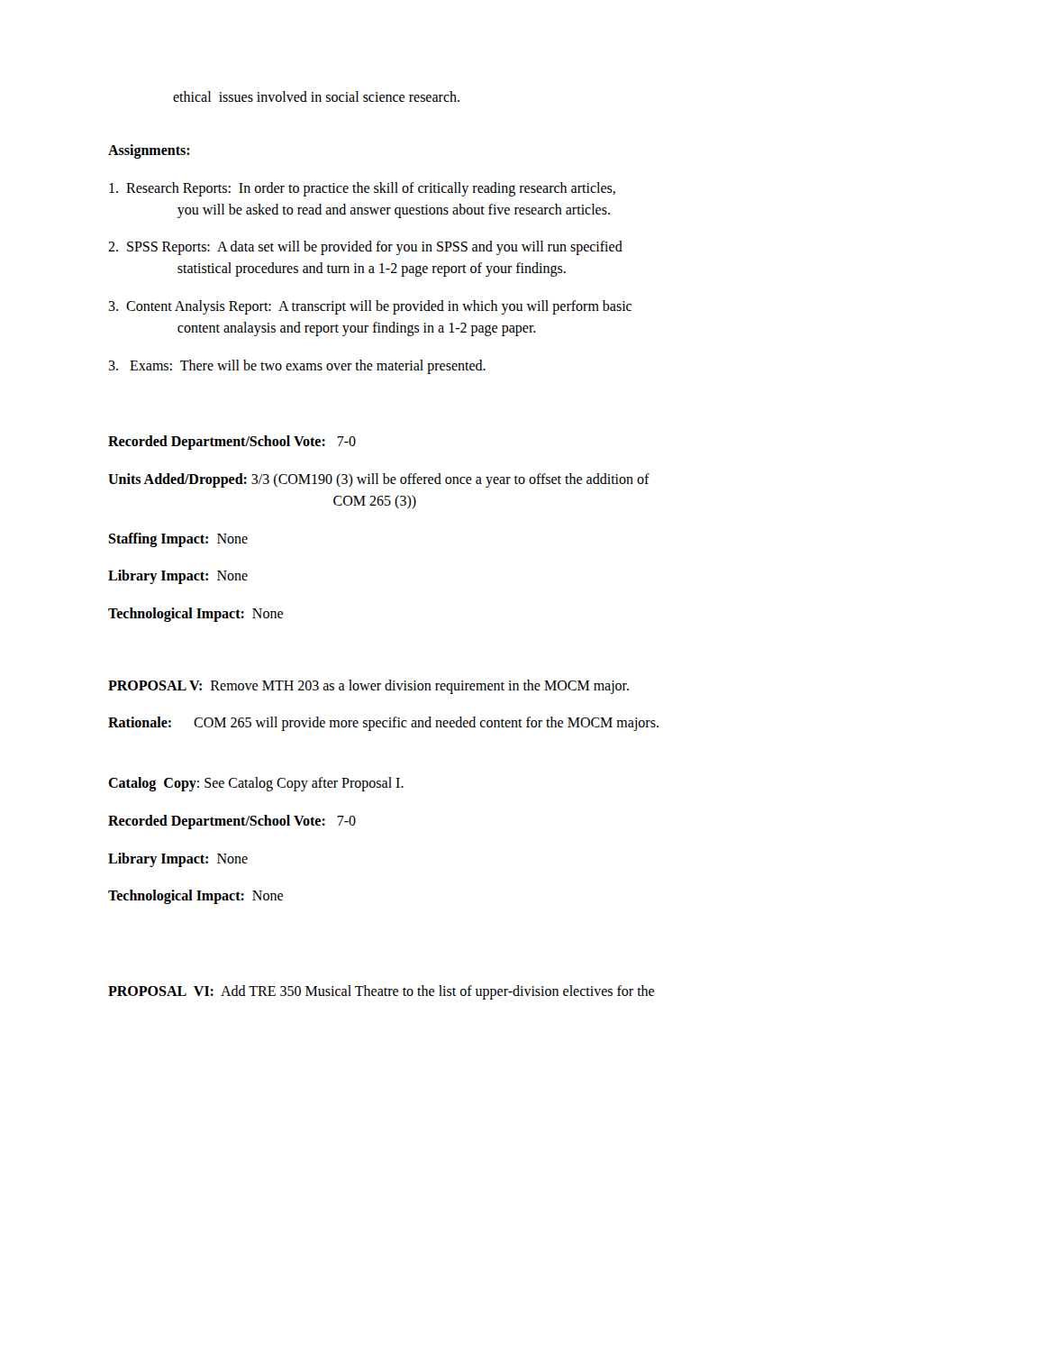ethical issues involved in social science research.
Assignments:
1. Research Reports: In order to practice the skill of critically reading research articles, you will be asked to read and answer questions about five research articles.
2. SPSS Reports: A data set will be provided for you in SPSS and you will run specified statistical procedures and turn in a 1-2 page report of your findings.
3. Content Analysis Report: A transcript will be provided in which you will perform basic content analaysis and report your findings in a 1-2 page paper.
3. Exams: There will be two exams over the material presented.
Recorded Department/School Vote: 7-0
Units Added/Dropped: 3/3 (COM190 (3) will be offered once a year to offset the addition of COM 265 (3))
Staffing Impact: None
Library Impact: None
Technological Impact: None
PROPOSAL V: Remove MTH 203 as a lower division requirement in the MOCM major.
Rationale: COM 265 will provide more specific and needed content for the MOCM majors.
Catalog Copy: See Catalog Copy after Proposal I.
Recorded Department/School Vote: 7-0
Library Impact: None
Technological Impact: None
PROPOSAL VI: Add TRE 350 Musical Theatre to the list of upper-division electives for the